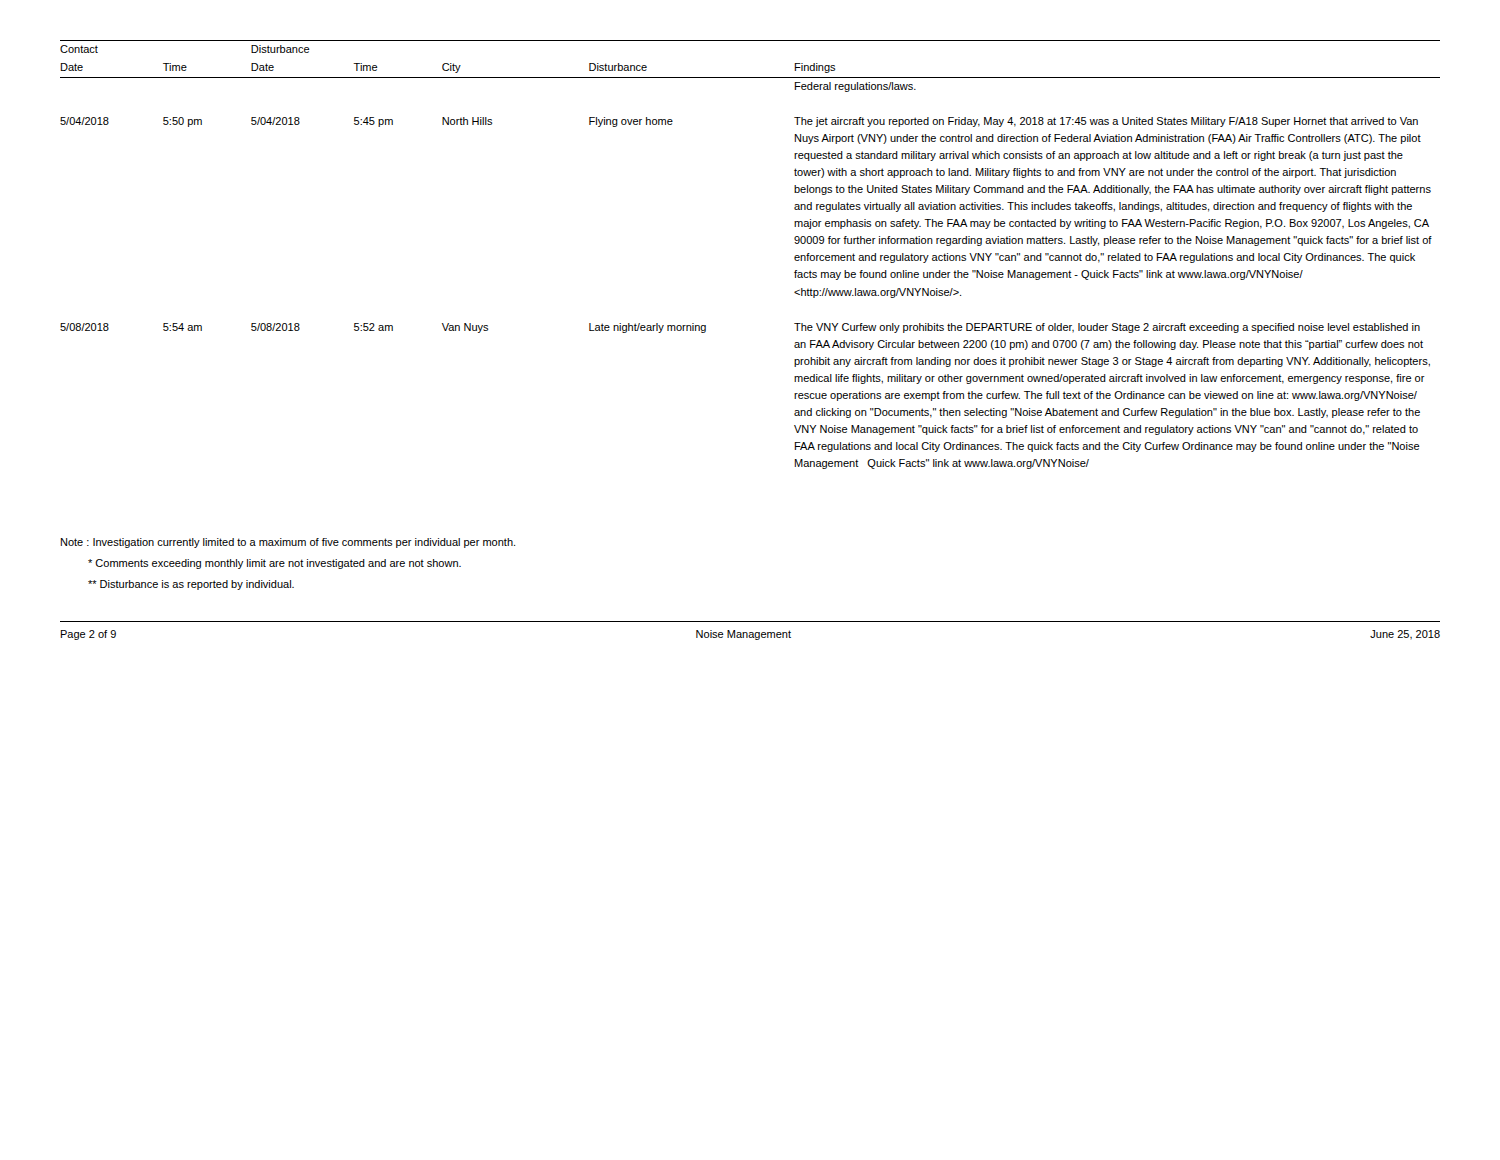| Contact | Disturbance | | | |
| --- | --- | --- | --- | --- |
| Date | Time | Date | Time | City | Disturbance | Findings |
| | | | | | | Federal regulations/laws. |
| 5/04/2018 | 5:50 pm | 5/04/2018 | 5:45 pm | North Hills | Flying over home | The jet aircraft you reported on Friday, May 4, 2018 at 17:45 was a United States Military F/A18 Super Hornet that arrived to Van Nuys Airport (VNY) under the control and direction of Federal Aviation Administration (FAA) Air Traffic Controllers (ATC). The pilot requested a standard military arrival which consists of an approach at low altitude and a left or right break (a turn just past the tower) with a short approach to land. Military flights to and from VNY are not under the control of the airport. That jurisdiction belongs to the United States Military Command and the FAA. Additionally, the FAA has ultimate authority over aircraft flight patterns and regulates virtually all aviation activities. This includes takeoffs, landings, altitudes, direction and frequency of flights with the major emphasis on safety. The FAA may be contacted by writing to FAA Western-Pacific Region, P.O. Box 92007, Los Angeles, CA 90009 for further information regarding aviation matters. Lastly, please refer to the Noise Management "quick facts" for a brief list of enforcement and regulatory actions VNY "can" and "cannot do," related to FAA regulations and local City Ordinances. The quick facts may be found online under the "Noise Management - Quick Facts" link at www.lawa.org/VNYNoise/ <http://www.lawa.org/VNYNoise/>. |
| 5/08/2018 | 5:54 am | 5/08/2018 | 5:52 am | Van Nuys | Late night/early morning | The VNY Curfew only prohibits the DEPARTURE of older, louder Stage 2 aircraft exceeding a specified noise level established in an FAA Advisory Circular between 2200 (10 pm) and 0700 (7 am) the following day. Please note that this “partial” curfew does not prohibit any aircraft from landing nor does it prohibit newer Stage 3 or Stage 4 aircraft from departing VNY. Additionally, helicopters, medical life flights, military or other government owned/operated aircraft involved in law enforcement, emergency response, fire or rescue operations are exempt from the curfew. The full text of the Ordinance can be viewed on line at: www.lawa.org/VNYNoise/ and clicking on "Documents," then selecting "Noise Abatement and Curfew Regulation" in the blue box. Lastly, please refer to the VNY Noise Management "quick facts" for a brief list of enforcement and regulatory actions VNY "can" and "cannot do," related to FAA regulations and local City Ordinances. The quick facts and the City Curfew Ordinance may be found online under the "Noise Management Quick Facts" link at www.lawa.org/VNYNoise/ |
Note : Investigation currently limited to a maximum of five comments per individual per month.
* Comments exceeding monthly limit are not investigated and are not shown.
** Disturbance is as reported by individual.
Page 2 of 9
Noise Management
June 25, 2018